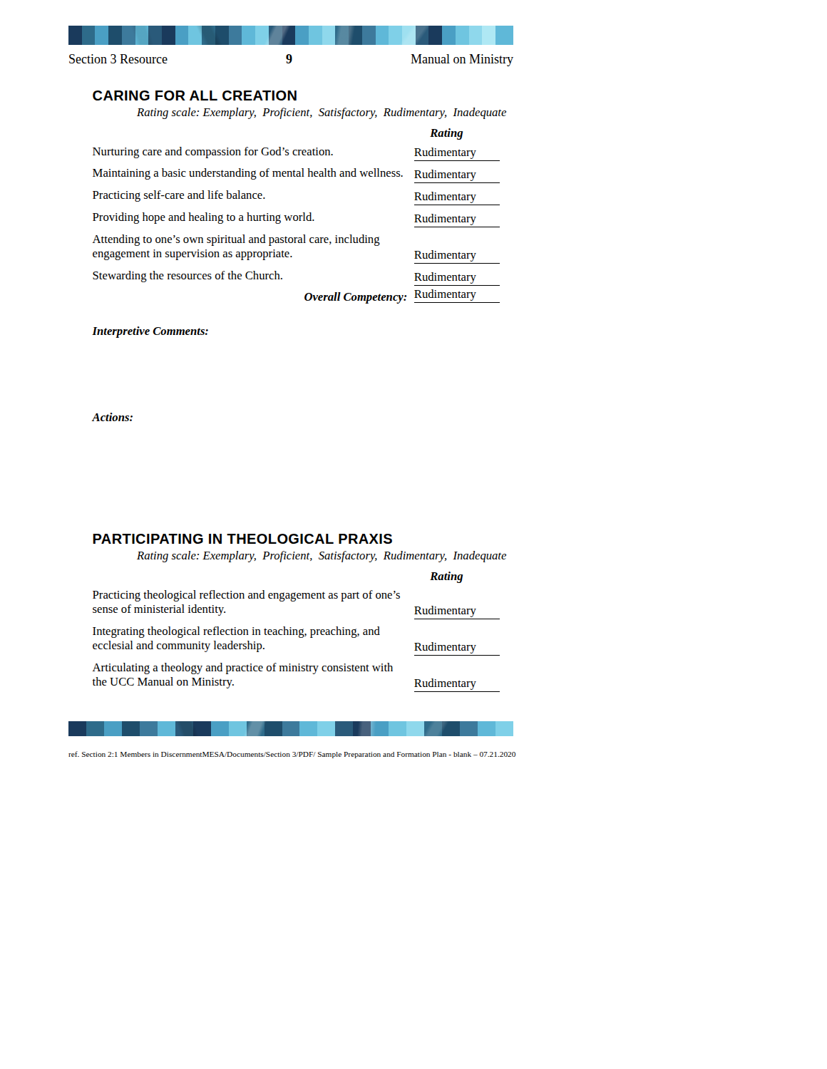Section 3 Resource
9
Manual on Ministry
CARING FOR ALL CREATION
Rating scale: Exemplary, Proficient, Satisfactory, Rudimentary, Inadequate
Rating
| Nurturing care and compassion for God’s creation. | Rudimentary |
| Maintaining a basic understanding of mental health and wellness. | Rudimentary |
| Practicing self-care and life balance. | Rudimentary |
| Providing hope and healing to a hurting world. | Rudimentary |
| Attending to one’s own spiritual and pastoral care, including engagement in supervision as appropriate. | Rudimentary |
| Stewarding the resources of the Church. | Rudimentary |
| Overall Competency: | Rudimentary |
Interpretive Comments:
Actions:
PARTICIPATING IN THEOLOGICAL PRAXIS
Rating scale: Exemplary, Proficient, Satisfactory, Rudimentary, Inadequate
Rating
| Practicing theological reflection and engagement as part of one’s sense of ministerial identity. | Rudimentary |
| Integrating theological reflection in teaching, preaching, and ecclesial and community leadership. | Rudimentary |
| Articulating a theology and practice of ministry consistent with the UCC Manual on Ministry. | Rudimentary |
ref. Section 2:1 Members in Discernment
MESA/Documents/Section 3/PDF/ Sample Preparation and Formation Plan - blank – 07.21.2020